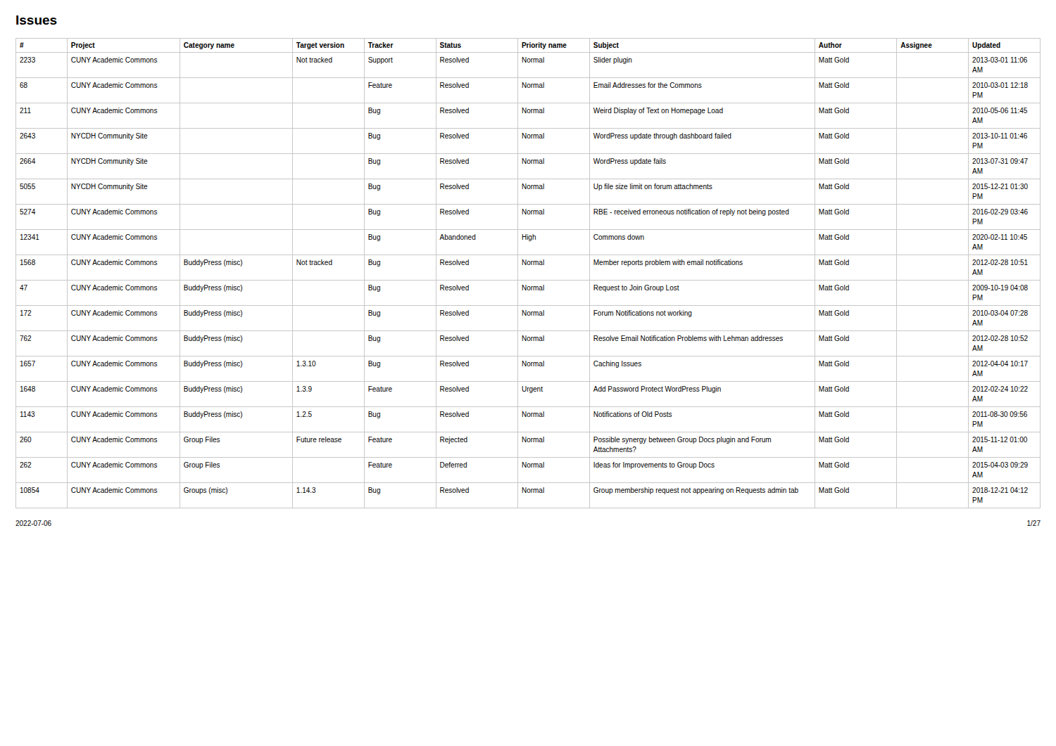Issues
| # | Project | Category name | Target version | Tracker | Status | Priority name | Subject | Author | Assignee | Updated |
| --- | --- | --- | --- | --- | --- | --- | --- | --- | --- | --- |
| 2233 | CUNY Academic Commons | | Not tracked | Support | Resolved | Normal | Slider plugin | Matt Gold | | 2013-03-01 11:06 AM |
| 68 | CUNY Academic Commons | | | Feature | Resolved | Normal | Email Addresses for the Commons | Matt Gold | | 2010-03-01 12:18 PM |
| 211 | CUNY Academic Commons | | | Bug | Resolved | Normal | Weird Display of Text on Homepage Load | Matt Gold | | 2010-05-06 11:45 AM |
| 2643 | NYCDH Community Site | | | Bug | Resolved | Normal | WordPress update through dashboard failed | Matt Gold | | 2013-10-11 01:46 PM |
| 2664 | NYCDH Community Site | | | Bug | Resolved | Normal | WordPress update fails | Matt Gold | | 2013-07-31 09:47 AM |
| 5055 | NYCDH Community Site | | | Bug | Resolved | Normal | Up file size limit on forum attachments | Matt Gold | | 2015-12-21 01:30 PM |
| 5274 | CUNY Academic Commons | | | Bug | Resolved | Normal | RBE - received erroneous notification of reply not being posted | Matt Gold | | 2016-02-29 03:46 PM |
| 12341 | CUNY Academic Commons | | | Bug | Abandoned | High | Commons down | Matt Gold | | 2020-02-11 10:45 AM |
| 1568 | CUNY Academic Commons | BuddyPress (misc) | Not tracked | Bug | Resolved | Normal | Member reports problem with email notifications | Matt Gold | | 2012-02-28 10:51 AM |
| 47 | CUNY Academic Commons | BuddyPress (misc) | | Bug | Resolved | Normal | Request to Join Group Lost | Matt Gold | | 2009-10-19 04:08 PM |
| 172 | CUNY Academic Commons | BuddyPress (misc) | | Bug | Resolved | Normal | Forum Notifications not working | Matt Gold | | 2010-03-04 07:28 AM |
| 762 | CUNY Academic Commons | BuddyPress (misc) | | Bug | Resolved | Normal | Resolve Email Notification Problems with Lehman addresses | Matt Gold | | 2012-02-28 10:52 AM |
| 1657 | CUNY Academic Commons | BuddyPress (misc) | 1.3.10 | Bug | Resolved | Normal | Caching Issues | Matt Gold | | 2012-04-04 10:17 AM |
| 1648 | CUNY Academic Commons | BuddyPress (misc) | 1.3.9 | Feature | Resolved | Urgent | Add Password Protect WordPress Plugin | Matt Gold | | 2012-02-24 10:22 AM |
| 1143 | CUNY Academic Commons | BuddyPress (misc) | 1.2.5 | Bug | Resolved | Normal | Notifications of Old Posts | Matt Gold | | 2011-08-30 09:56 PM |
| 260 | CUNY Academic Commons | Group Files | Future release | Feature | Rejected | Normal | Possible synergy between Group Docs plugin and Forum Attachments? | Matt Gold | | 2015-11-12 01:00 AM |
| 262 | CUNY Academic Commons | Group Files | | Feature | Deferred | Normal | Ideas for Improvements to Group Docs | Matt Gold | | 2015-04-03 09:29 AM |
| 10854 | CUNY Academic Commons | Groups (misc) | 1.14.3 | Bug | Resolved | Normal | Group membership request not appearing on Requests admin tab | Matt Gold | | 2018-12-21 04:12 PM |
2022-07-06 1/27